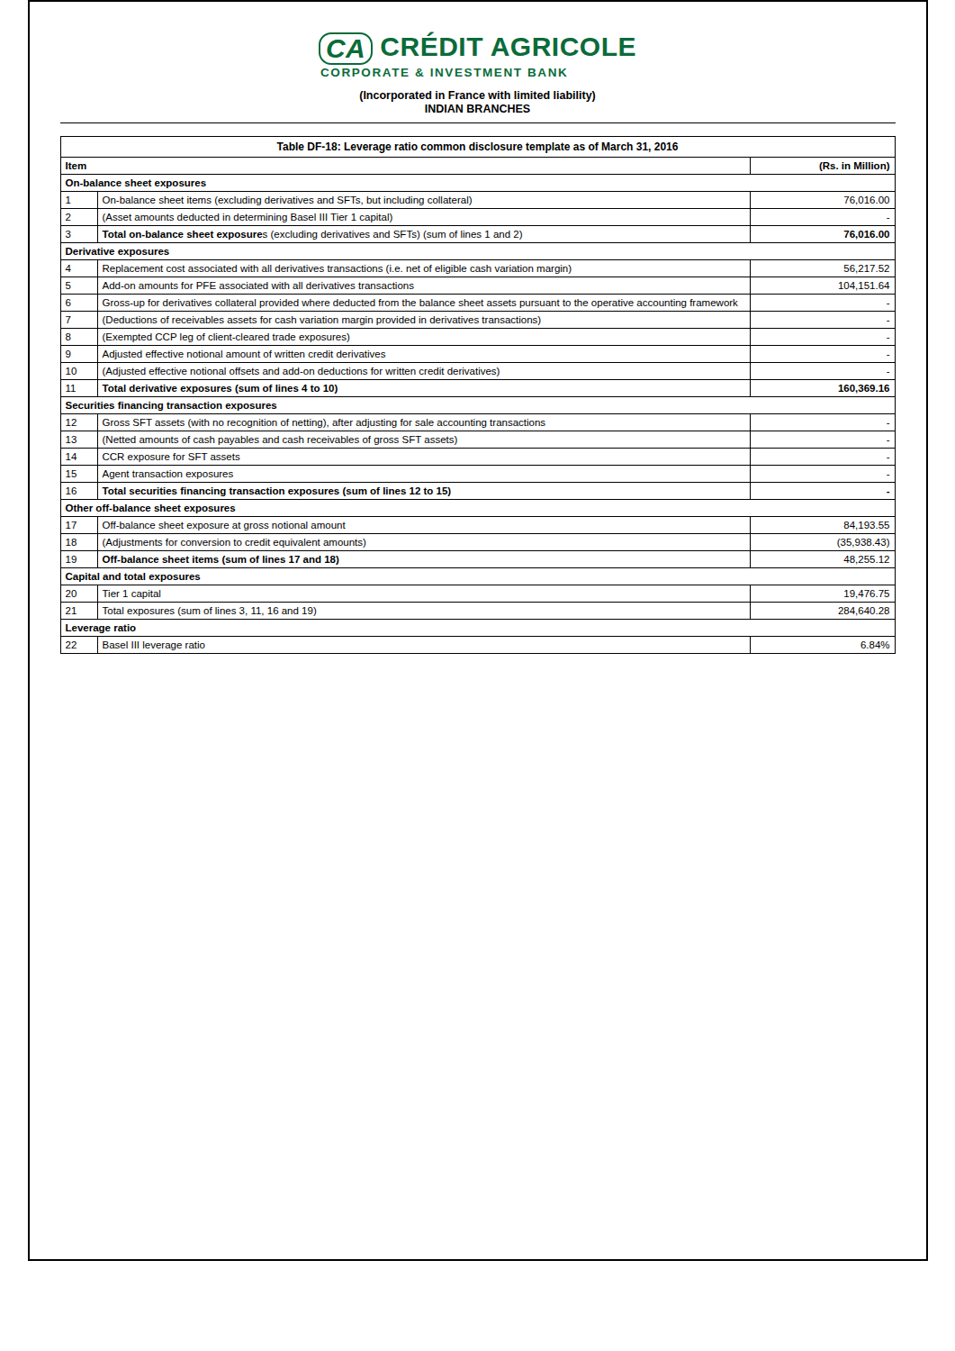CACRÉDIT AGRICOLE
CORPORATE & INVESTMENT BANK
(Incorporated in France with limited liability)
INDIAN BRANCHES
| Table DF-18: Leverage ratio common disclosure template as of March 31, 2016 |
| Item | (Rs. in Million) |
| On-balance sheet exposures |
| 1 | On-balance sheet items (excluding derivatives and SFTs, but including collateral) | 76,016.00 |
| 2 | (Asset amounts deducted in determining Basel III Tier 1 capital) | - |
| 3 | Total on-balance sheet exposure s (excluding derivatives and SFTs) (sum of lines 1 and 2) | 76,016.00 |
| Derivative exposures |
| 4 | Replacement cost associated with all derivatives transactions (i.e. net of eligible cash variation margin) | 56,217.52 |
| 5 | Add-on amounts for PFE associated with all derivatives transactions | 104,151.64 |
| 6 | Gross-up for derivatives collateral provided where deducted from the balance sheet assets pursuant to the operative accounting framework | - |
| 7 | (Deductions of receivables assets for cash variation margin provided in derivatives transactions) | - |
| 8 | (Exempted CCP leg of client-cleared trade exposures) | - |
| 9 | Adjusted effective notional amount of written credit derivatives | - |
| 10 | (Adjusted effective notional offsets and add-on deductions for written credit derivatives) | - |
| 11 | Total derivative exposures (sum of lines 4 to 10) | 160,369.16 |
| Securities financing transaction exposures |
| 12 | Gross SFT assets (with no recognition of netting), after adjusting for sale accounting transactions | - |
| 13 | (Netted amounts of cash payables and cash receivables of gross SFT assets) | - |
| 14 | CCR exposure for SFT assets | - |
| 15 | Agent transaction exposures | - |
| 16 | Total securities financing transaction exposures (sum of lines 12 to 15) | - |
| Other off-balance sheet exposures |
| 17 | Off-balance sheet exposure at gross notional amount | 84,193.55 |
| 18 | (Adjustments for conversion to credit equivalent amounts) | (35,938.43) |
| 19 | Off-balance sheet items (sum of lines 17 and 18) | 48,255.12 |
| Capital and total exposures |
| 20 | Tier 1 capital | 19,476.75 |
| 21 | Total exposures (sum of lines 3, 11, 16 and 19) | 284,640.28 |
| Leverage ratio |
| 22 | Basel III leverage ratio | 6.84% |